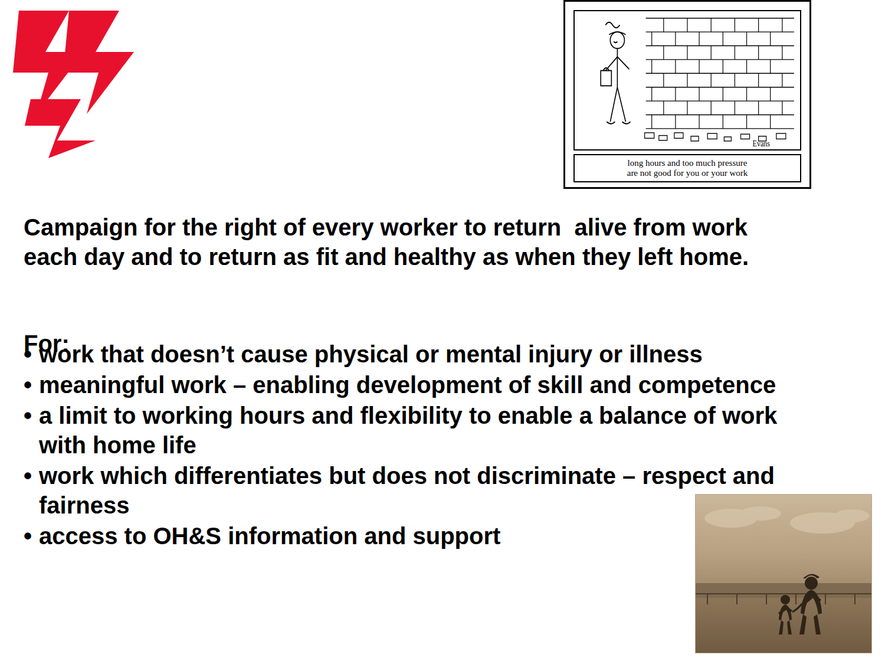Evans
long hours and too much pressure
are not good for you or your work
Campaign for the right of every worker to return alive from work each day and to return as fit and healthy as when they left home.
For:
work that doesn’t cause physical or mental injury or illness
meaningful work – enabling development of skill and competence
a limit to working hours and flexibility to enable a balance of work with home life
work which differentiates but does not discriminate – respect and fairness
access to OH&S information and support